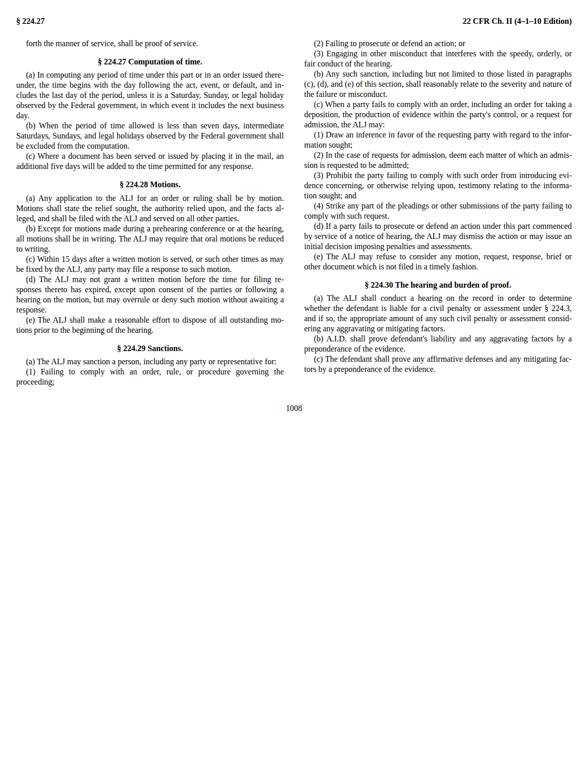§ 224.27
22 CFR Ch. II (4–1–10 Edition)
forth the manner of service, shall be proof of service.
§ 224.27 Computation of time.
(a) In computing any period of time under this part or in an order issued thereunder, the time begins with the day following the act, event, or default, and includes the last day of the period, unless it is a Saturday, Sunday, or legal holiday observed by the Federal government, in which event it includes the next business day.
(b) When the period of time allowed is less than seven days, intermediate Saturdays, Sundays, and legal holidays observed by the Federal government shall be excluded from the computation.
(c) Where a document has been served or issued by placing it in the mail, an additional five days will be added to the time permitted for any response.
§ 224.28 Motions.
(a) Any application to the ALJ for an order or ruling shall be by motion. Motions shall state the relief sought, the authority relied upon, and the facts alleged, and shall be filed with the ALJ and served on all other parties.
(b) Except for motions made during a prehearing conference or at the hearing, all motions shall be in writing. The ALJ may require that oral motions be reduced to writing.
(c) Within 15 days after a written motion is served, or such other times as may be fixed by the ALJ, any party may file a response to such motion.
(d) The ALJ may not grant a written motion before the time for filing responses thereto has expired, except upon consent of the parties or following a hearing on the motion, but may overrule or deny such motion without awaiting a response.
(e) The ALJ shall make a reasonable effort to dispose of all outstanding motions prior to the beginning of the hearing.
§ 224.29 Sanctions.
(a) The ALJ may sanction a person, including any party or representative for:
(1) Failing to comply with an order, rule, or procedure governing the proceeding;
(2) Failing to prosecute or defend an action; or
(3) Engaging in other misconduct that interferes with the speedy, orderly, or fair conduct of the hearing.
(b) Any such sanction, including but not limited to those listed in paragraphs (c), (d), and (e) of this section, shall reasonably relate to the severity and nature of the failure or misconduct.
(c) When a party fails to comply with an order, including an order for taking a deposition, the production of evidence within the party's control, or a request for admission, the ALJ may:
(1) Draw an inference in favor of the requesting party with regard to the information sought;
(2) In the case of requests for admission, deem each matter of which an admission is requested to be admitted;
(3) Prohibit the party failing to comply with such order from introducing evidence concerning, or otherwise relying upon, testimony relating to the information sought; and
(4) Strike any part of the pleadings or other submissions of the party failing to comply with such request.
(d) If a party fails to prosecute or defend an action under this part commenced by service of a notice of hearing, the ALJ may dismiss the action or may issue an initial decision imposing penalties and assessments.
(e) The ALJ may refuse to consider any motion, request, response, brief or other document which is not filed in a timely fashion.
§ 224.30 The hearing and burden of proof.
(a) The ALJ shall conduct a hearing on the record in order to determine whether the defendant is liable for a civil penalty or assessment under § 224.3, and if so, the appropriate amount of any such civil penalty or assessment considering any aggravating or mitigating factors.
(b) A.I.D. shall prove defendant's liability and any aggravating factors by a preponderance of the evidence.
(c) The defendant shall prove any affirmative defenses and any mitigating factors by a preponderance of the evidence.
1008